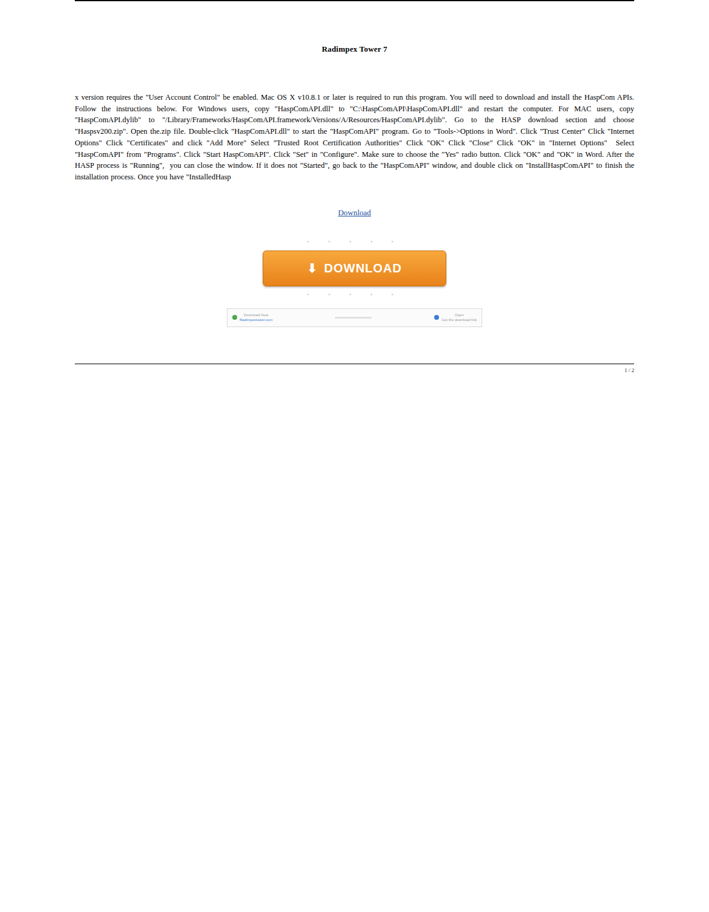Radimpex Tower 7
x version requires the "User Account Control" be enabled. Mac OS X v10.8.1 or later is required to run this program. You will need to download and install the HaspCom APIs. Follow the instructions below. For Windows users, copy "HaspComAPI.dll" to "C:\HaspComAPI\HaspComAPI.dll" and restart the computer. For MAC users, copy "HaspComAPI.dylib" to "/Library/Frameworks/HaspComAPI.framework/Versions/A/Resources/HaspComAPI.dylib". Go to the HASP download section and choose "Haspsv200.zip". Open the.zip file. Double-click "HaspComAPI.dll" to start the "HaspComAPI" program. Go to "Tools->Options in Word". Click "Trust Center" Click "Internet Options" Click "Certificates" and click "Add More" Select "Trusted Root Certification Authorities" Click "OK" Click "Close" Click "OK" in "Internet Options" Select "HaspComAPI" from "Programs". Click "Start HaspComAPI". Click "Set" in "Configure". Make sure to choose the "Yes" radio button. Click "OK" and "OK" in Word. After the HASP process is "Running", you can close the window. If it does not "Started", go back to the "HaspComAPI" window, and double click on "InstallHaspComAPI" to finish the installation process. Once you have "InstalledHasp
Download
• • • • •
⬇DOWNLOAD
• • • • •
Download Now
Radimpextower.com
Open
Get the download link
1 / 2